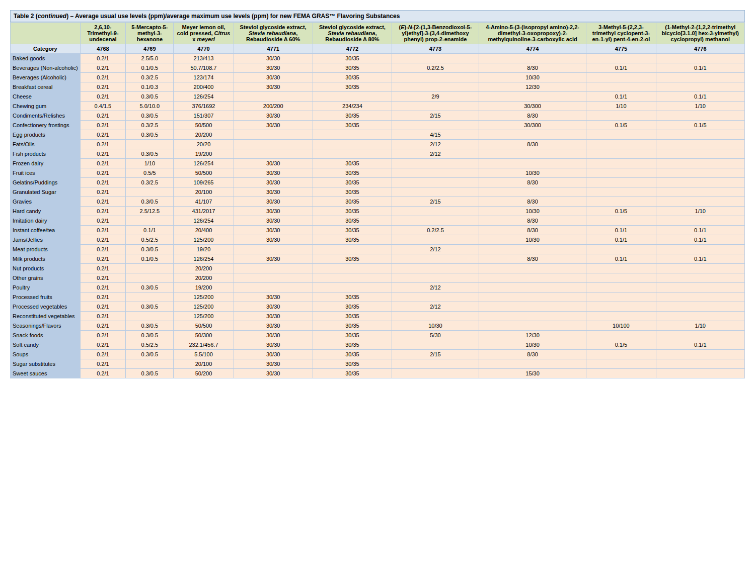Table 2 ( continued ) – Average usual use levels (ppm)/average maximum use levels (ppm) for new FEMA GRAS™ Flavoring Substances
| | 2,6,10-Trimethyl-9-undecenal | 5-Mercapto-5-methyl-3-hexanone | Meyer lemon oil, cold pressed, Citrus x meyeri | Steviol glycoside extract, Stevia rebaudiana , Rebaudioside A 60% | Steviol glycoside extract, Stevia rebaudiana , Rebaudioside A 80% | ( E )- N -[2-(1,3-Benzodioxol-5-yl)ethyl]-3-(3,4-dimethoxy phenyl) prop-2-enamide | 4-Amino-5-(3-(isopropyl amino)-2,2-dimethyl-3-oxopropoxy)-2-methylquinoline-3-carboxylic acid | 3-Methyl-5-(2,2,3-trimethyl cyclopent-3-en-1-yl) pent-4-en-2-ol | (1-Methyl-2-(1,2,2-trimethyl bicyclo[3.1.0] hex-3-ylmethyl) cyclopropyl) methanol |
| --- | --- | --- | --- | --- | --- | --- | --- | --- | --- |
| Category | 4768 | 4769 | 4770 | 4771 | 4772 | 4773 | 4774 | 4775 | 4776 |
| Baked goods | 0.2/1 | 2.5/5.0 | 213/413 | 30/30 | 30/35 | | | | |
| Beverages (Non-alcoholic) | 0.2/1 | 0.1/0.5 | 50.7/108.7 | 30/30 | 30/35 | 0.2/2.5 | 8/30 | 0.1/1 | 0.1/1 |
| Beverages (Alcoholic) | 0.2/1 | 0.3/2.5 | 123/174 | 30/30 | 30/35 | | 10/30 | | |
| Breakfast cereal | 0.2/1 | 0.1/0.3 | 200/400 | 30/30 | 30/35 | | 12/30 | | |
| Cheese | 0.2/1 | 0.3/0.5 | 126/254 | | | 2/9 | | 0.1/1 | 0.1/1 |
| Chewing gum | 0.4/1.5 | 5.0/10.0 | 376/1692 | 200/200 | 234/234 | | 30/300 | 1/10 | 1/10 |
| Condiments/Relishes | 0.2/1 | 0.3/0.5 | 151/307 | 30/30 | 30/35 | 2/15 | 8/30 | | |
| Confectionery frostings | 0.2/1 | 0.3/2.5 | 50/500 | 30/30 | 30/35 | | 30/300 | 0.1/5 | 0.1/5 |
| Egg products | 0.2/1 | 0.3/0.5 | 20/200 | | | 4/15 | | | |
| Fats/Oils | 0.2/1 | | 20/20 | | | 2/12 | 8/30 | | |
| Fish products | 0.2/1 | 0.3/0.5 | 19/200 | | | 2/12 | | | |
| Frozen dairy | 0.2/1 | 1/10 | 126/254 | 30/30 | 30/35 | | | | |
| Fruit ices | 0.2/1 | 0.5/5 | 50/500 | 30/30 | 30/35 | | 10/30 | | |
| Gelatins/Puddings | 0.2/1 | 0.3/2.5 | 109/265 | 30/30 | 30/35 | | 8/30 | | |
| Granulated Sugar | 0.2/1 | | 20/100 | 30/30 | 30/35 | | | | |
| Gravies | 0.2/1 | 0.3/0.5 | 41/107 | 30/30 | 30/35 | 2/15 | 8/30 | | |
| Hard candy | 0.2/1 | 2.5/12.5 | 431/2017 | 30/30 | 30/35 | | 10/30 | 0.1/5 | 1/10 |
| Imitation dairy | 0.2/1 | | 126/254 | 30/30 | 30/35 | | 8/30 | | |
| Instant coffee/tea | 0.2/1 | 0.1/1 | 20/400 | 30/30 | 30/35 | 0.2/2.5 | 8/30 | 0.1/1 | 0.1/1 |
| Jams/Jellies | 0.2/1 | 0.5/2.5 | 125/200 | 30/30 | 30/35 | | 10/30 | 0.1/1 | 0.1/1 |
| Meat products | 0.2/1 | 0.3/0.5 | 19/20 | | | 2/12 | | | |
| Milk products | 0.2/1 | 0.1/0.5 | 126/254 | 30/30 | 30/35 | | 8/30 | 0.1/1 | 0.1/1 |
| Nut products | 0.2/1 | | 20/200 | | | | | | |
| Other grains | 0.2/1 | | 20/200 | | | | | | |
| Poultry | 0.2/1 | 0.3/0.5 | 19/200 | | | 2/12 | | | |
| Processed fruits | 0.2/1 | | 125/200 | 30/30 | 30/35 | | | | |
| Processed vegetables | 0.2/1 | 0.3/0.5 | 125/200 | 30/30 | 30/35 | 2/12 | | | |
| Reconstituted vegetables | 0.2/1 | | 125/200 | 30/30 | 30/35 | | | | |
| Seasonings/Flavors | 0.2/1 | 0.3/0.5 | 50/500 | 30/30 | 30/35 | 10/30 | | 10/100 | 1/10 |
| Snack foods | 0.2/1 | 0.3/0.5 | 50/300 | 30/30 | 30/35 | 5/30 | 12/30 | | |
| Soft candy | 0.2/1 | 0.5/2.5 | 232.1/456.7 | 30/30 | 30/35 | | 10/30 | 0.1/5 | 0.1/1 |
| Soups | 0.2/1 | 0.3/0.5 | 5.5/100 | 30/30 | 30/35 | 2/15 | 8/30 | | |
| Sugar substitutes | 0.2/1 | | 20/100 | 30/30 | 30/35 | | | | |
| Sweet sauces | 0.2/1 | 0.3/0.5 | 50/200 | 30/30 | 30/35 | | 15/30 | | |